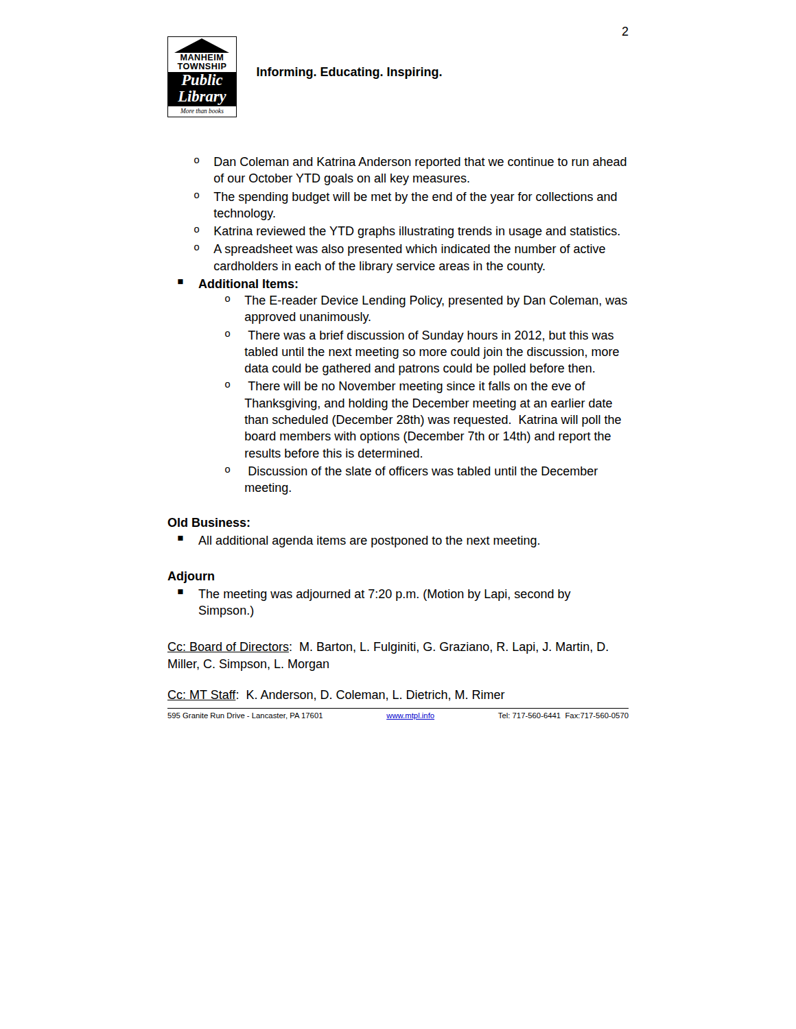2
MANHEIM
TOWNSHIP
Public
Library
More than books
Informing. Educating. Inspiring.
Dan Coleman and Katrina Anderson reported that we continue to run ahead of our October YTD goals on all key measures.
The spending budget will be met by the end of the year for collections and technology.
Katrina reviewed the YTD graphs illustrating trends in usage and statistics.
A spreadsheet was also presented which indicated the number of active cardholders in each of the library service areas in the county.
Additional Items:
The E-reader Device Lending Policy, presented by Dan Coleman, was approved unanimously.
There was a brief discussion of Sunday hours in 2012, but this was tabled until the next meeting so more could join the discussion, more data could be gathered and patrons could be polled before then.
There will be no November meeting since it falls on the eve of Thanksgiving, and holding the December meeting at an earlier date than scheduled (December 28th) was requested. Katrina will poll the board members with options (December 7th or 14th) and report the results before this is determined.
Discussion of the slate of officers was tabled until the December meeting.
Old Business:
All additional agenda items are postponed to the next meeting.
Adjourn
The meeting was adjourned at 7:20 p.m. (Motion by Lapi, second by Simpson.)
Cc: Board of Directors: M. Barton, L. Fulginiti, G. Graziano, R. Lapi, J. Martin, D. Miller, C. Simpson, L. Morgan
Cc: MT Staff: K. Anderson, D. Coleman, L. Dietrich, M. Rimer
595 Granite Run Drive - Lancaster, PA 17601
www.mtpl.info
Tel: 717-560-6441 Fax:717-560-0570